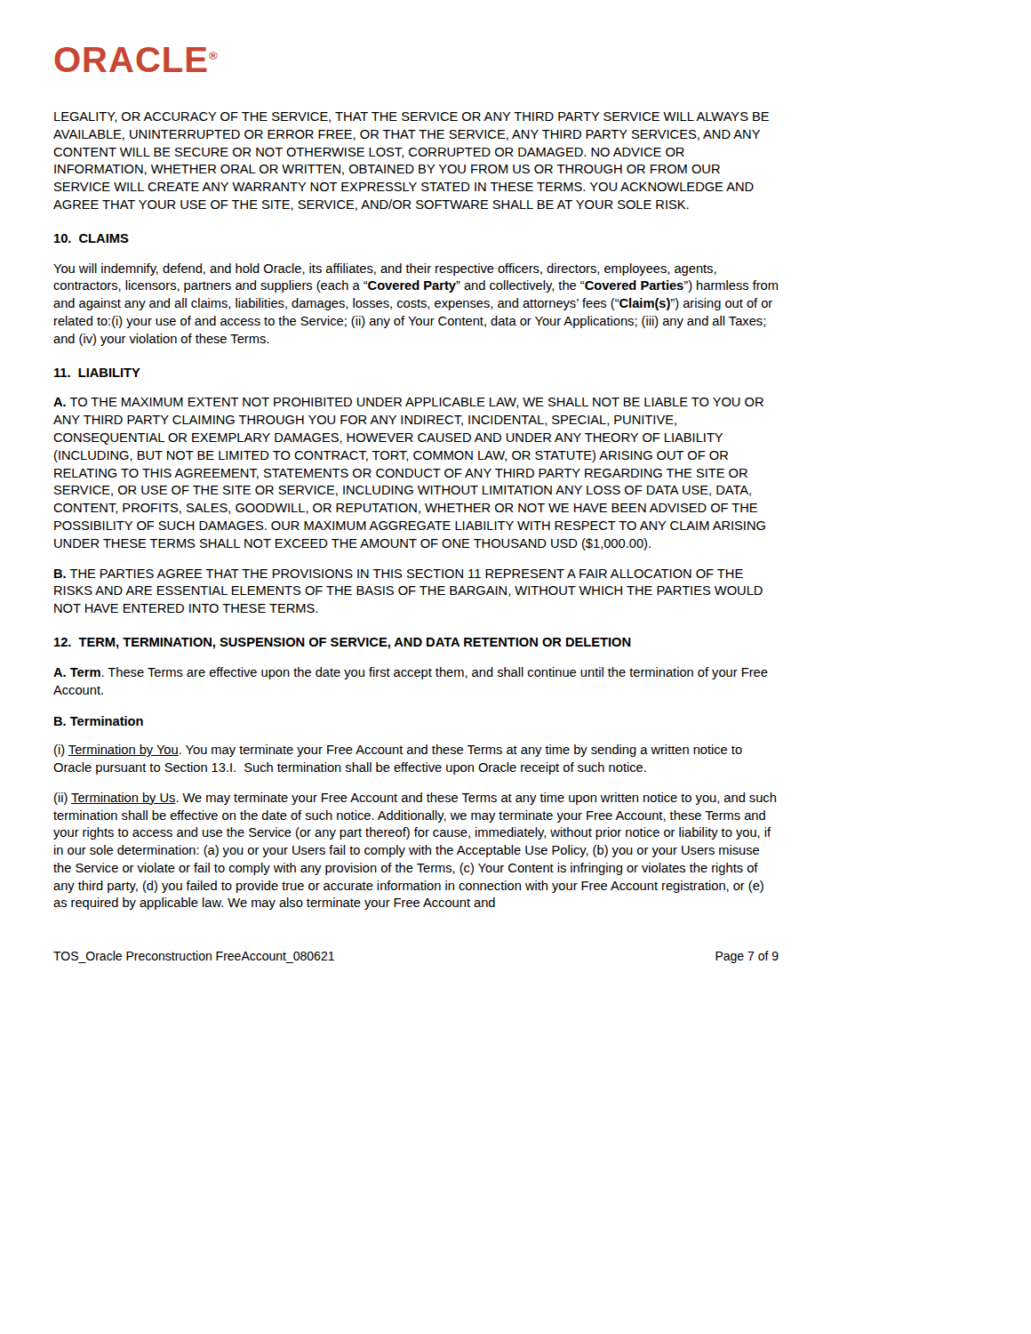ORACLE®
LEGALITY, OR ACCURACY OF THE SERVICE, THAT THE SERVICE OR ANY THIRD PARTY SERVICE WILL ALWAYS BE AVAILABLE, UNINTERRUPTED OR ERROR FREE, OR THAT THE SERVICE, ANY THIRD PARTY SERVICES, AND ANY CONTENT WILL BE SECURE OR NOT OTHERWISE LOST, CORRUPTED OR DAMAGED. NO ADVICE OR INFORMATION, WHETHER ORAL OR WRITTEN, OBTAINED BY YOU FROM US OR THROUGH OR FROM OUR SERVICE WILL CREATE ANY WARRANTY NOT EXPRESSLY STATED IN THESE TERMS. YOU ACKNOWLEDGE AND AGREE THAT YOUR USE OF THE SITE, SERVICE, AND/OR SOFTWARE SHALL BE AT YOUR SOLE RISK.
10. CLAIMS
You will indemnify, defend, and hold Oracle, its affiliates, and their respective officers, directors, employees, agents, contractors, licensors, partners and suppliers (each a “Covered Party” and collectively, the “Covered Parties”) harmless from and against any and all claims, liabilities, damages, losses, costs, expenses, and attorneys’ fees (“Claim(s)”) arising out of or related to:(i) your use of and access to the Service; (ii) any of Your Content, data or Your Applications; (iii) any and all Taxes; and (iv) your violation of these Terms.
11. LIABILITY
A. TO THE MAXIMUM EXTENT NOT PROHIBITED UNDER APPLICABLE LAW, WE SHALL NOT BE LIABLE TO YOU OR ANY THIRD PARTY CLAIMING THROUGH YOU FOR ANY INDIRECT, INCIDENTAL, SPECIAL, PUNITIVE, CONSEQUENTIAL OR EXEMPLARY DAMAGES, HOWEVER CAUSED AND UNDER ANY THEORY OF LIABILITY (INCLUDING, BUT NOT BE LIMITED TO CONTRACT, TORT, COMMON LAW, OR STATUTE) ARISING OUT OF OR RELATING TO THIS AGREEMENT, STATEMENTS OR CONDUCT OF ANY THIRD PARTY REGARDING THE SITE OR SERVICE, OR USE OF THE SITE OR SERVICE, INCLUDING WITHOUT LIMITATION ANY LOSS OF DATA USE, DATA, CONTENT, PROFITS, SALES, GOODWILL, OR REPUTATION, WHETHER OR NOT WE HAVE BEEN ADVISED OF THE POSSIBILITY OF SUCH DAMAGES. OUR MAXIMUM AGGREGATE LIABILITY WITH RESPECT TO ANY CLAIM ARISING UNDER THESE TERMS SHALL NOT EXCEED THE AMOUNT OF ONE THOUSAND USD ($1,000.00).
B. THE PARTIES AGREE THAT THE PROVISIONS IN THIS SECTION 11 REPRESENT A FAIR ALLOCATION OF THE RISKS AND ARE ESSENTIAL ELEMENTS OF THE BASIS OF THE BARGAIN, WITHOUT WHICH THE PARTIES WOULD NOT HAVE ENTERED INTO THESE TERMS.
12. TERM, TERMINATION, SUSPENSION OF SERVICE, AND DATA RETENTION OR DELETION
A. Term. These Terms are effective upon the date you first accept them, and shall continue until the termination of your Free Account.
B. Termination
(i) Termination by You. You may terminate your Free Account and these Terms at any time by sending a written notice to Oracle pursuant to Section 13.I. Such termination shall be effective upon Oracle receipt of such notice.
(ii) Termination by Us. We may terminate your Free Account and these Terms at any time upon written notice to you, and such termination shall be effective on the date of such notice. Additionally, we may terminate your Free Account, these Terms and your rights to access and use the Service (or any part thereof) for cause, immediately, without prior notice or liability to you, if in our sole determination: (a) you or your Users fail to comply with the Acceptable Use Policy, (b) you or your Users misuse the Service or violate or fail to comply with any provision of the Terms, (c) Your Content is infringing or violates the rights of any third party, (d) you failed to provide true or accurate information in connection with your Free Account registration, or (e) as required by applicable law. We may also terminate your Free Account and
TOS_Oracle Preconstruction FreeAccount_080621 Page 7 of 9